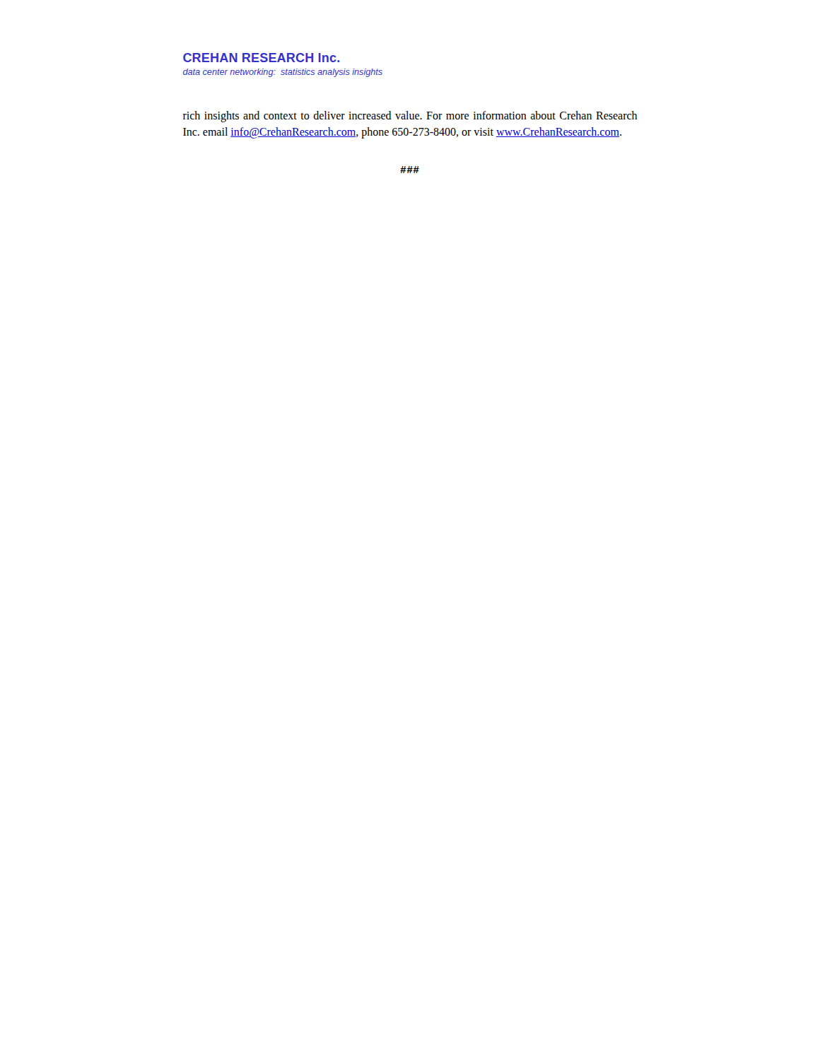CREHAN RESEARCH Inc.
data center networking: statistics analysis insights
rich insights and context to deliver increased value. For more information about Crehan Research Inc. email info@CrehanResearch.com, phone 650-273-8400, or visit www.CrehanResearch.com.
###